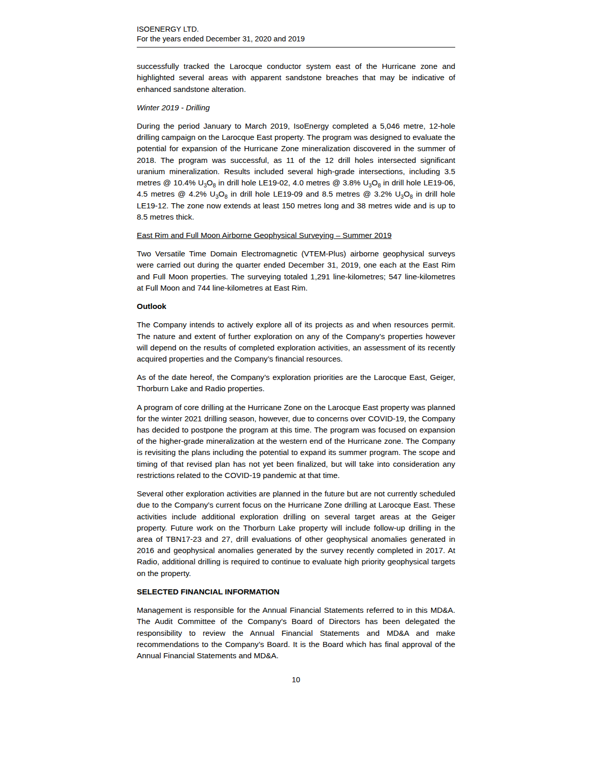ISOENERGY LTD.
For the years ended December 31, 2020 and 2019
successfully tracked the Larocque conductor system east of the Hurricane zone and highlighted several areas with apparent sandstone breaches that may be indicative of enhanced sandstone alteration.
Winter 2019 - Drilling
During the period January to March 2019, IsoEnergy completed a 5,046 metre, 12-hole drilling campaign on the Larocque East property. The program was designed to evaluate the potential for expansion of the Hurricane Zone mineralization discovered in the summer of 2018. The program was successful, as 11 of the 12 drill holes intersected significant uranium mineralization. Results included several high-grade intersections, including 3.5 metres @ 10.4% U3O8 in drill hole LE19-02, 4.0 metres @ 3.8% U3O8 in drill hole LE19-06, 4.5 metres @ 4.2% U3O8 in drill hole LE19-09 and 8.5 metres @ 3.2% U3O8 in drill hole LE19-12. The zone now extends at least 150 metres long and 38 metres wide and is up to 8.5 metres thick.
East Rim and Full Moon Airborne Geophysical Surveying – Summer 2019
Two Versatile Time Domain Electromagnetic (VTEM-Plus) airborne geophysical surveys were carried out during the quarter ended December 31, 2019, one each at the East Rim and Full Moon properties. The surveying totaled 1,291 line-kilometres; 547 line-kilometres at Full Moon and 744 line-kilometres at East Rim.
Outlook
The Company intends to actively explore all of its projects as and when resources permit. The nature and extent of further exploration on any of the Company’s properties however will depend on the results of completed exploration activities, an assessment of its recently acquired properties and the Company’s financial resources.
As of the date hereof, the Company’s exploration priorities are the Larocque East, Geiger, Thorburn Lake and Radio properties.
A program of core drilling at the Hurricane Zone on the Larocque East property was planned for the winter 2021 drilling season, however, due to concerns over COVID-19, the Company has decided to postpone the program at this time. The program was focused on expansion of the higher-grade mineralization at the western end of the Hurricane zone. The Company is revisiting the plans including the potential to expand its summer program. The scope and timing of that revised plan has not yet been finalized, but will take into consideration any restrictions related to the COVID-19 pandemic at that time.
Several other exploration activities are planned in the future but are not currently scheduled due to the Company’s current focus on the Hurricane Zone drilling at Larocque East. These activities include additional exploration drilling on several target areas at the Geiger property. Future work on the Thorburn Lake property will include follow-up drilling in the area of TBN17-23 and 27, drill evaluations of other geophysical anomalies generated in 2016 and geophysical anomalies generated by the survey recently completed in 2017. At Radio, additional drilling is required to continue to evaluate high priority geophysical targets on the property.
SELECTED FINANCIAL INFORMATION
Management is responsible for the Annual Financial Statements referred to in this MD&A. The Audit Committee of the Company’s Board of Directors has been delegated the responsibility to review the Annual Financial Statements and MD&A and make recommendations to the Company’s Board. It is the Board which has final approval of the Annual Financial Statements and MD&A.
10